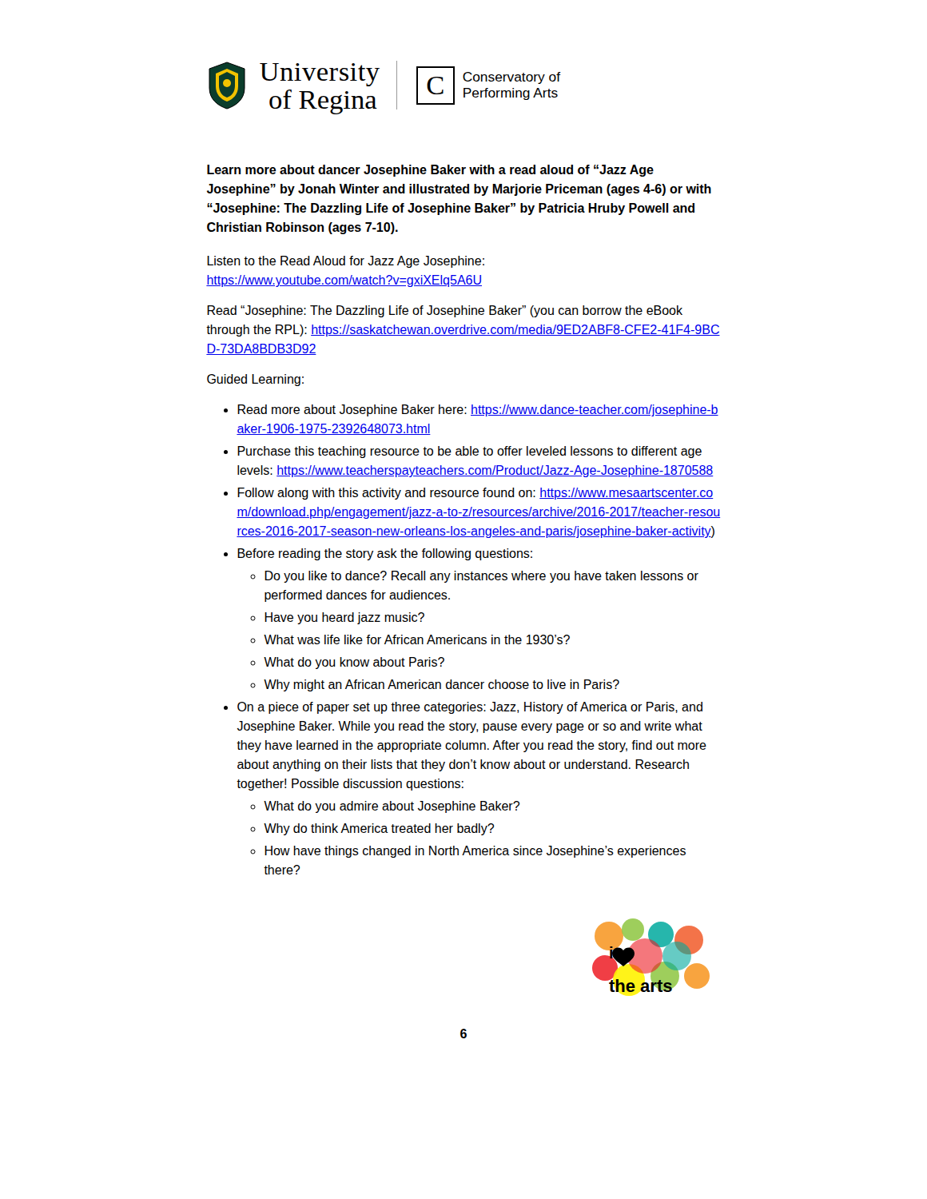University
of Regina
C
Conservatory of
Performing Arts
Learn more about dancer Josephine Baker with a read aloud of “Jazz Age Josephine” by Jonah Winter and illustrated by Marjorie Priceman (ages 4-6) or with “Josephine: The Dazzling Life of Josephine Baker” by Patricia Hruby Powell and Christian Robinson (ages 7-10).
Listen to the Read Aloud for Jazz Age Josephine:
https://www.youtube.com/watch?v=gxiXElq5A6U
Read “Josephine: The Dazzling Life of Josephine Baker” (you can borrow the eBook through the RPL): https://saskatchewan.overdrive.com/media/9ED2ABF8-CFE2-41F4-9BCD-73DA8BDB3D92
Guided Learning:
Read more about Josephine Baker here: https://www.dance-teacher.com/josephine-baker-1906-1975-2392648073.html
Purchase this teaching resource to be able to offer leveled lessons to different age levels: https://www.teacherspayteachers.com/Product/Jazz-Age-Josephine-1870588
Follow along with this activity and resource found on: https://www.mesaartscenter.com/download.php/engagement/jazz-a-to-z/resources/archive/2016-2017/teacher-resources-2016-2017-season-new-orleans-los-angeles-and-paris/josephine-baker-activity)
Before reading the story ask the following questions:
Do you like to dance? Recall any instances where you have taken lessons or performed dances for audiences.
Have you heard jazz music?
What was life like for African Americans in the 1930’s?
What do you know about Paris?
Why might an African American dancer choose to live in Paris?
On a piece of paper set up three categories: Jazz, History of America or Paris, and Josephine Baker. While you read the story, pause every page or so and write what they have learned in the appropriate column. After you read the story, find out more about anything on their lists that they don’t know about or understand. Research together! Possible discussion questions:
What do you admire about Josephine Baker?
Why do think America treated her badly?
How have things changed in North America since Josephine’s experiences there?
i the arts
6